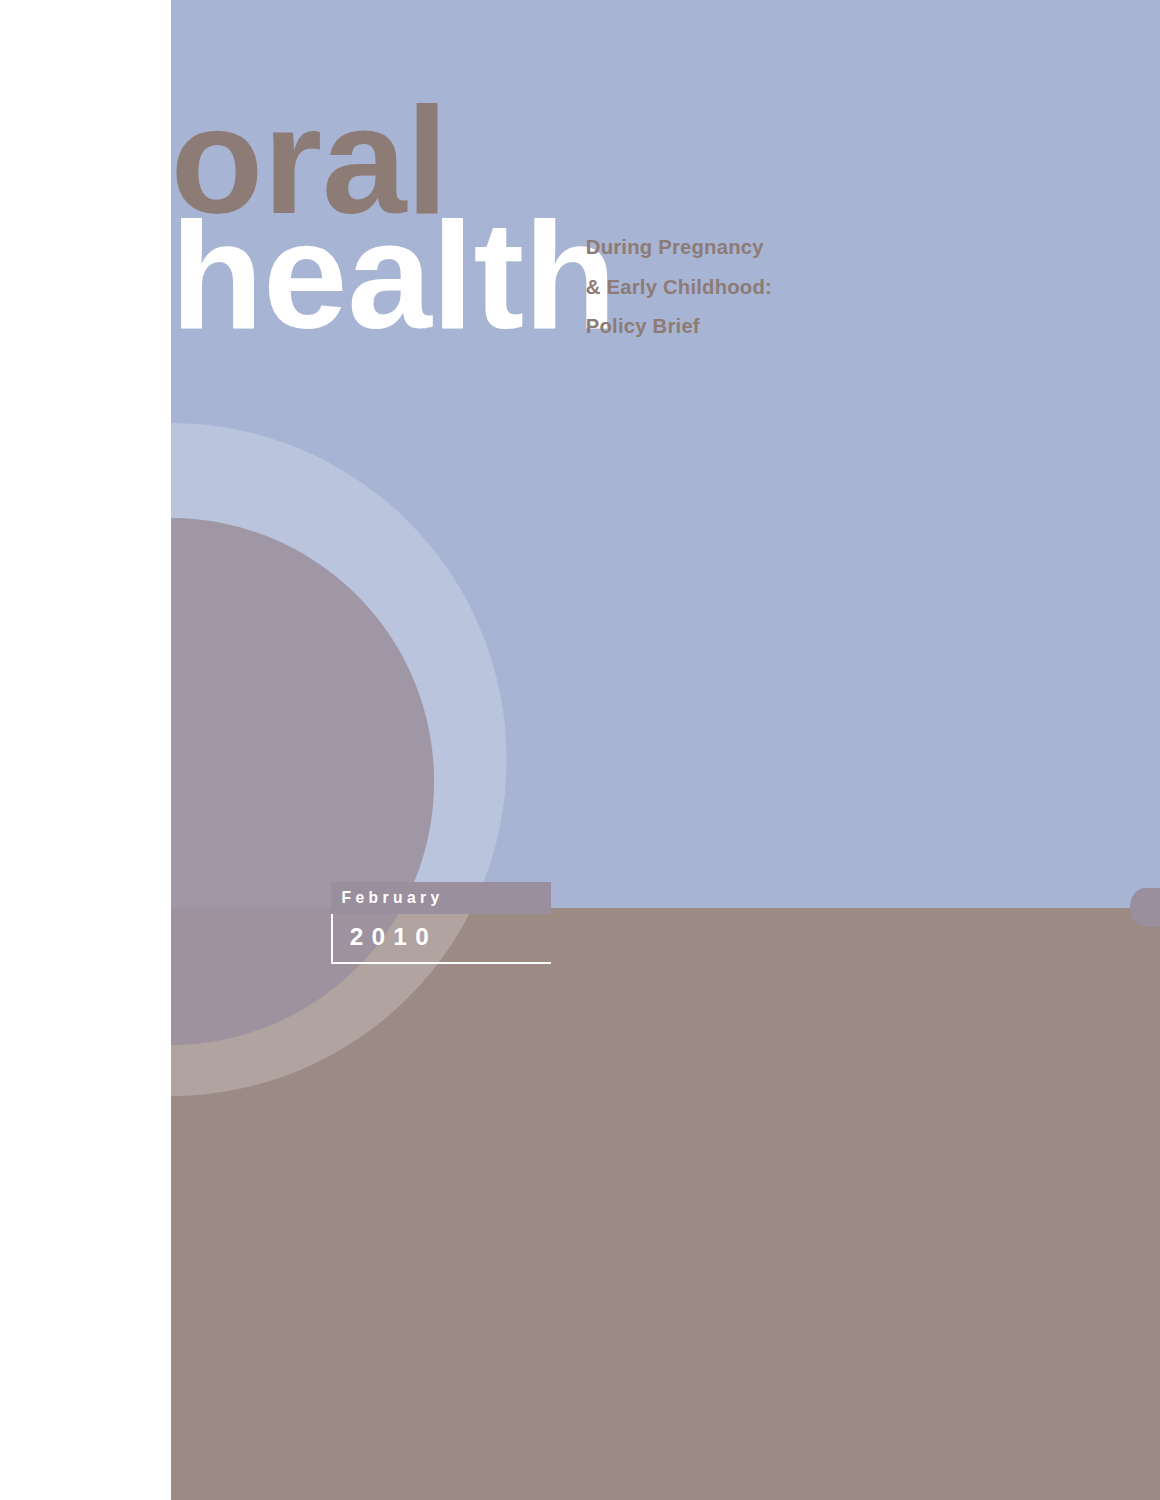oral health
During Pregnancy & Early Childhood: Policy Brief
February
2010